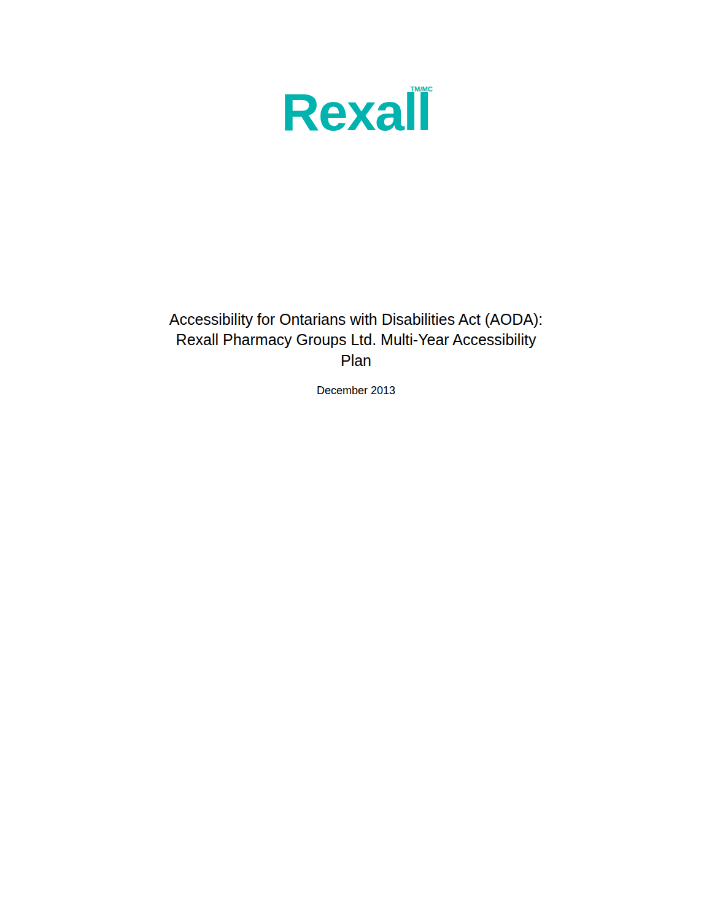RexallTM/MC
Accessibility for Ontarians with Disabilities Act (AODA):
Rexall Pharmacy Groups Ltd. Multi-Year Accessibility
Plan
December 2013